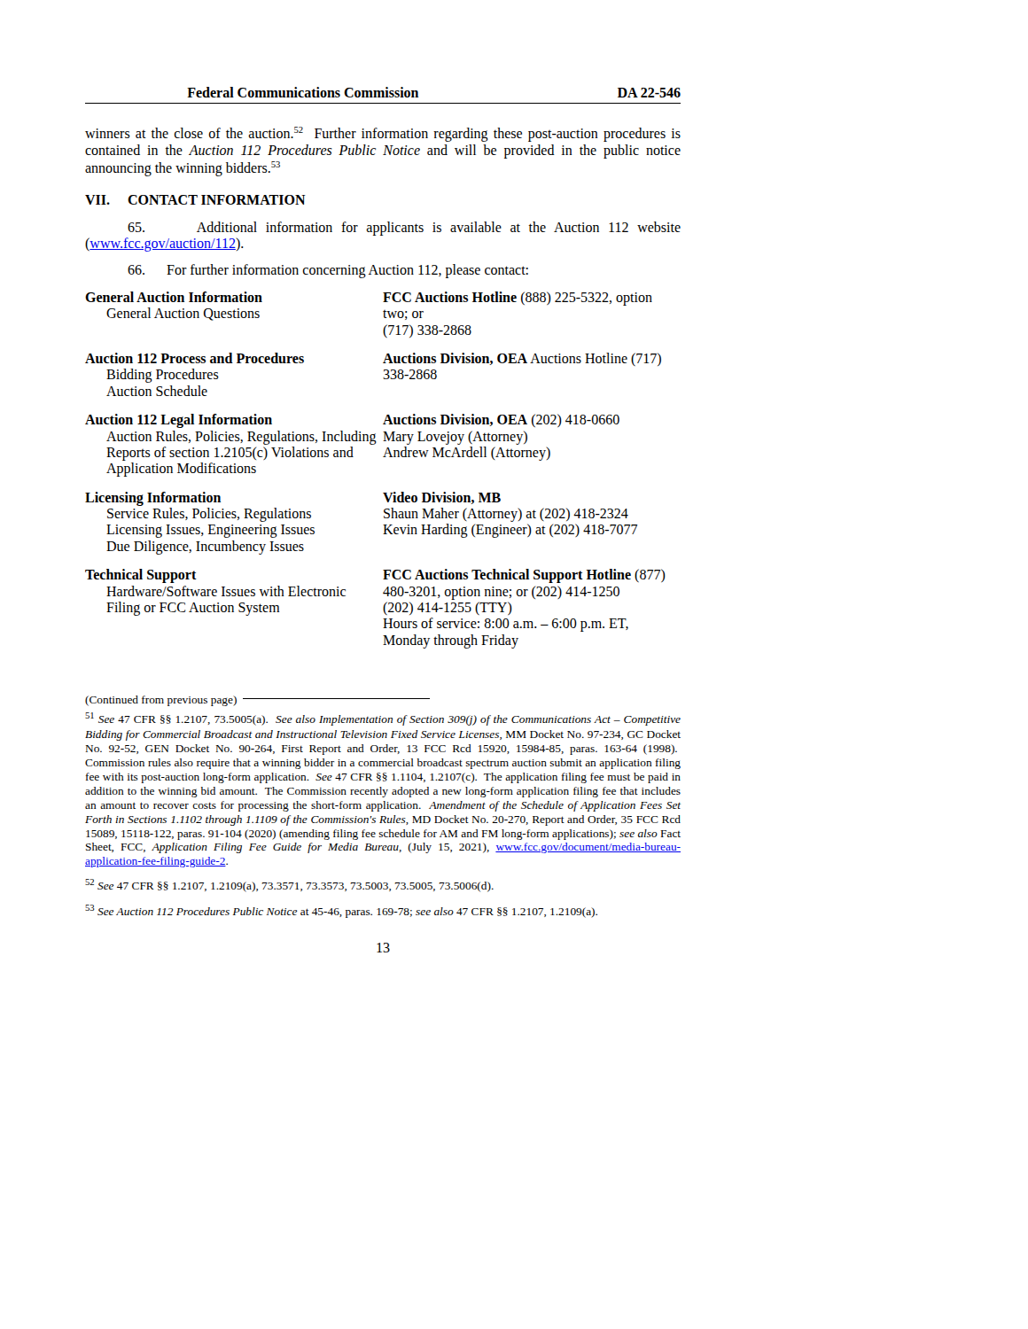Federal Communications Commission DA 22-546
winners at the close of the auction.52 Further information regarding these post-auction procedures is contained in the Auction 112 Procedures Public Notice and will be provided in the public notice announcing the winning bidders.53
VII. CONTACT INFORMATION
65. Additional information for applicants is available at the Auction 112 website (www.fcc.gov/auction/112).
66. For further information concerning Auction 112, please contact:
| General Auction Information General Auction Questions | FCC Auctions Hotline (888) 225-5322, option two; or (717) 338-2868 |
| Auction 112 Process and Procedures Bidding Procedures Auction Schedule | Auctions Division, OEA Auctions Hotline (717) 338-2868 |
| Auction 112 Legal Information Auction Rules, Policies, Regulations, Including Reports of section 1.2105(c) Violations and Application Modifications | Auctions Division, OEA (202) 418-0660 Mary Lovejoy (Attorney) Andrew McArdell (Attorney) |
| Licensing Information Service Rules, Policies, Regulations Licensing Issues, Engineering Issues Due Diligence, Incumbency Issues | Video Division, MB Shaun Maher (Attorney) at (202) 418-2324 Kevin Harding (Engineer) at (202) 418-7077 |
| Technical Support Hardware/Software Issues with Electronic Filing or FCC Auction System | FCC Auctions Technical Support Hotline (877) 480-3201, option nine; or (202) 414-1250 (202) 414-1255 (TTY) Hours of service: 8:00 a.m. – 6:00 p.m. ET, Monday through Friday |
(Continued from previous page)
51 See 47 CFR §§ 1.2107, 73.5005(a). See also Implementation of Section 309(j) of the Communications Act – Competitive Bidding for Commercial Broadcast and Instructional Television Fixed Service Licenses, MM Docket No. 97-234, GC Docket No. 92-52, GEN Docket No. 90-264, First Report and Order, 13 FCC Rcd 15920, 15984-85, paras. 163-64 (1998). Commission rules also require that a winning bidder in a commercial broadcast spectrum auction submit an application filing fee with its post-auction long-form application. See 47 CFR §§ 1.1104, 1.2107(c). The application filing fee must be paid in addition to the winning bid amount. The Commission recently adopted a new long-form application filing fee that includes an amount to recover costs for processing the short-form application. Amendment of the Schedule of Application Fees Set Forth in Sections 1.1102 through 1.1109 of the Commission's Rules, MD Docket No. 20-270, Report and Order, 35 FCC Rcd 15089, 15118-122, paras. 91-104 (2020) (amending filing fee schedule for AM and FM long-form applications); see also Fact Sheet, FCC, Application Filing Fee Guide for Media Bureau, (July 15, 2021), www.fcc.gov/document/media-bureau-application-fee-filing-guide-2.
52 See 47 CFR §§ 1.2107, 1.2109(a), 73.3571, 73.3573, 73.5003, 73.5005, 73.5006(d).
53 See Auction 112 Procedures Public Notice at 45-46, paras. 169-78; see also 47 CFR §§ 1.2107, 1.2109(a).
13